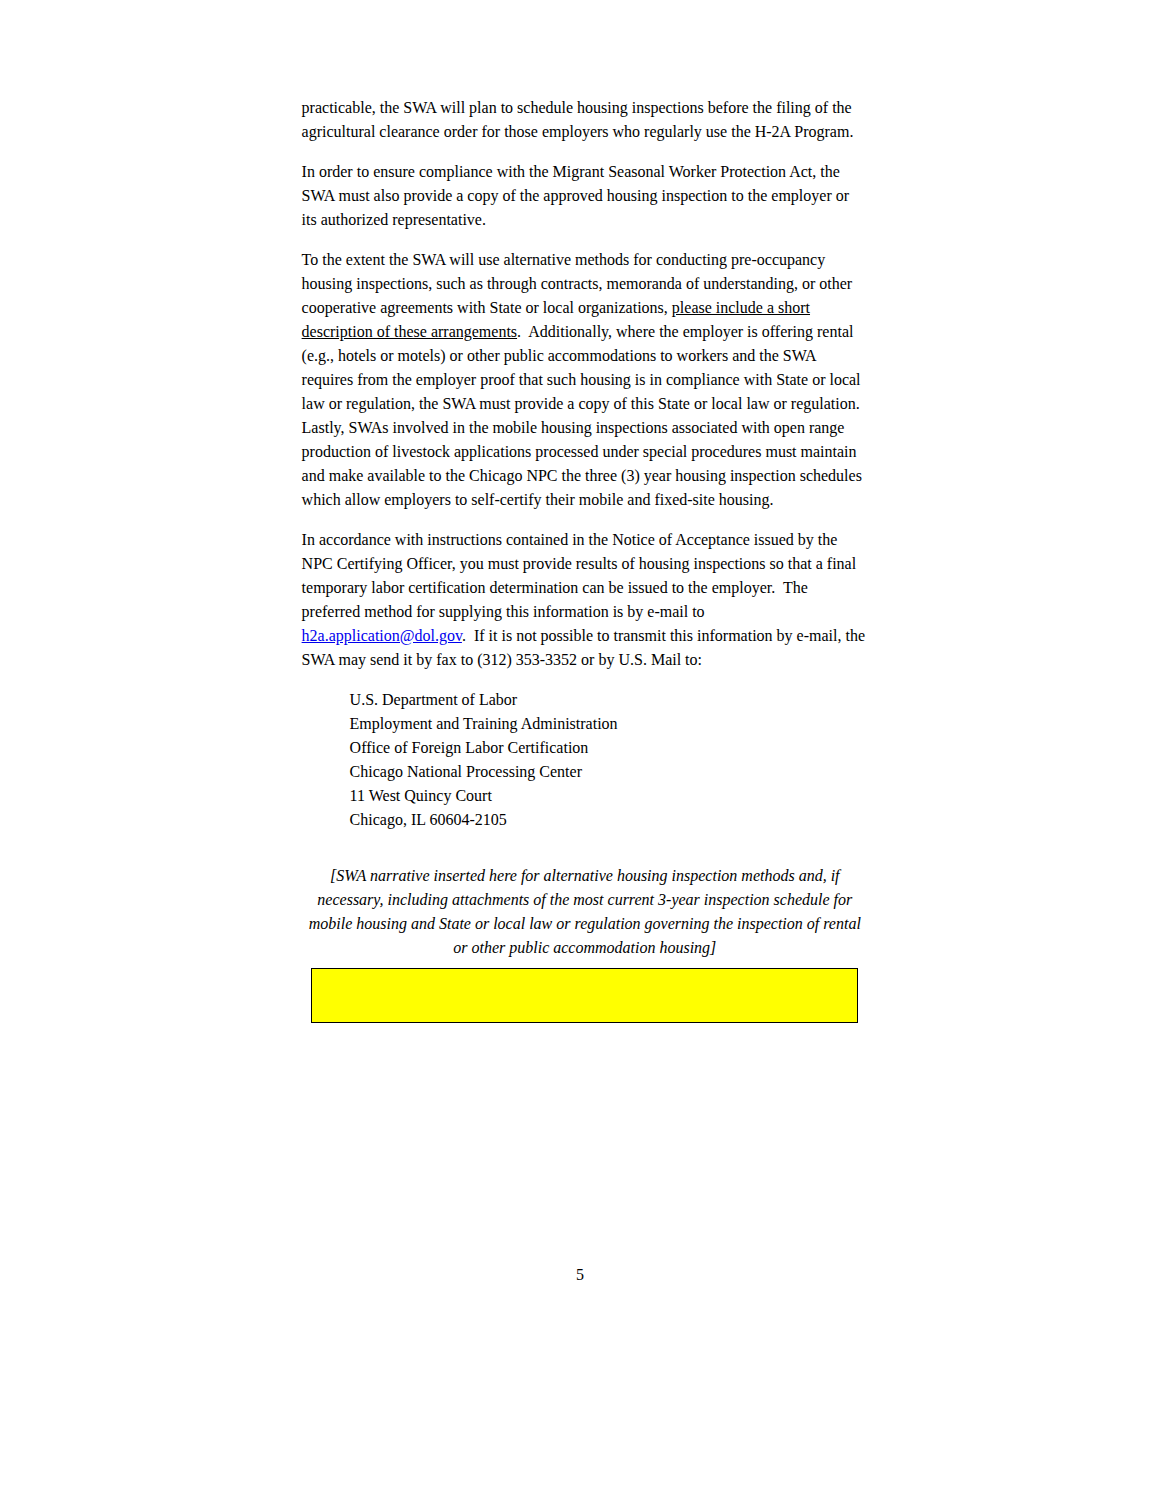practicable, the SWA will plan to schedule housing inspections before the filing of the agricultural clearance order for those employers who regularly use the H-2A Program.
In order to ensure compliance with the Migrant Seasonal Worker Protection Act, the SWA must also provide a copy of the approved housing inspection to the employer or its authorized representative.
To the extent the SWA will use alternative methods for conducting pre-occupancy housing inspections, such as through contracts, memoranda of understanding, or other cooperative agreements with State or local organizations, please include a short description of these arrangements. Additionally, where the employer is offering rental (e.g., hotels or motels) or other public accommodations to workers and the SWA requires from the employer proof that such housing is in compliance with State or local law or regulation, the SWA must provide a copy of this State or local law or regulation. Lastly, SWAs involved in the mobile housing inspections associated with open range production of livestock applications processed under special procedures must maintain and make available to the Chicago NPC the three (3) year housing inspection schedules which allow employers to self-certify their mobile and fixed-site housing.
In accordance with instructions contained in the Notice of Acceptance issued by the NPC Certifying Officer, you must provide results of housing inspections so that a final temporary labor certification determination can be issued to the employer. The preferred method for supplying this information is by e-mail to h2a.application@dol.gov. If it is not possible to transmit this information by e-mail, the SWA may send it by fax to (312) 353-3352 or by U.S. Mail to:
U.S. Department of Labor
Employment and Training Administration
Office of Foreign Labor Certification
Chicago National Processing Center
11 West Quincy Court
Chicago, IL 60604-2105
[SWA narrative inserted here for alternative housing inspection methods and, if necessary, including attachments of the most current 3-year inspection schedule for mobile housing and State or local law or regulation governing the inspection of rental or other public accommodation housing]
5